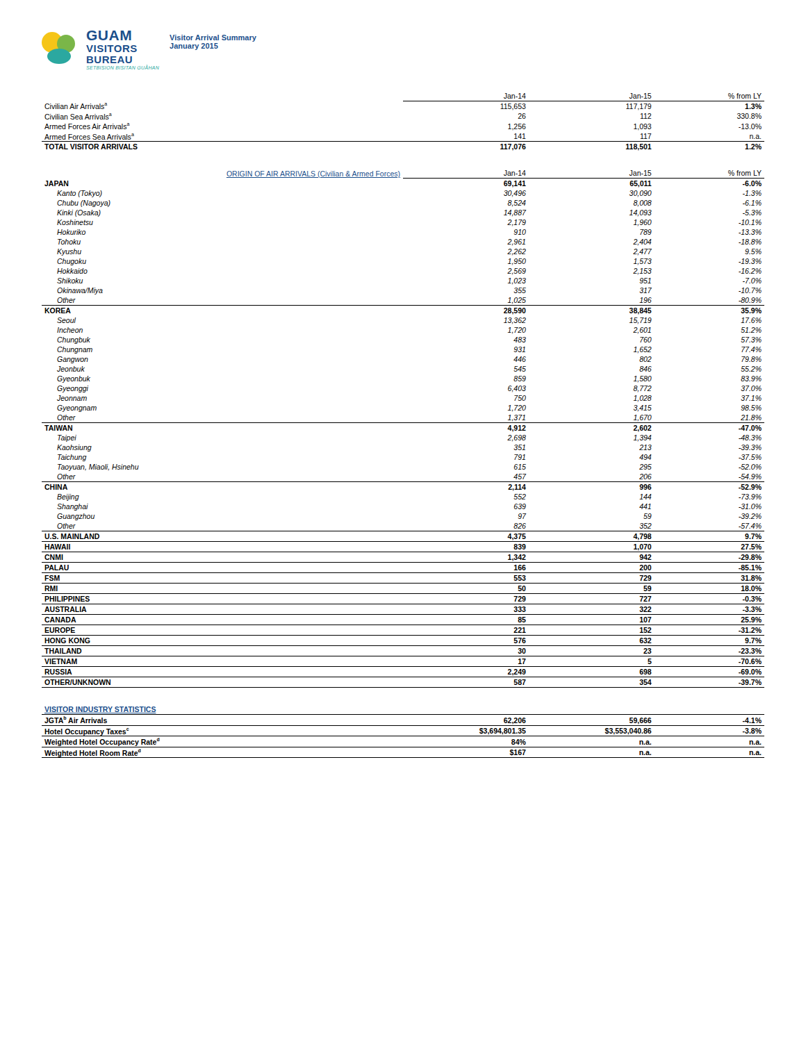GUAM
VISITORS
BUREAU
SETBISION BISITAN GUÅHAN
Visitor Arrival Summary
January 2015
| | Jan-14 | Jan-15 | % from LY |
| Civilian Air Arrivals a | 115,653 | 117,179 | 1.3% |
| Civilian Sea Arrivals a | 26 | 112 | 330.8% |
| Armed Forces Air Arrivals a | 1,256 | 1,093 | -13.0% |
| Armed Forces Sea Arrivals a | 141 | 117 | n.a. |
| TOTAL VISITOR ARRIVALS | 117,076 | 118,501 | 1.2% |
| ORIGIN OF AIR ARRIVALS (Civilian & Armed Forces) | Jan-14 | Jan-15 | % from LY |
| JAPAN | 69,141 | 65,011 | -6.0% |
| Kanto (Tokyo) | 30,496 | 30,090 | -1.3% |
| Chubu (Nagoya) | 8,524 | 8,008 | -6.1% |
| Kinki (Osaka) | 14,887 | 14,093 | -5.3% |
| Koshinetsu | 2,179 | 1,960 | -10.1% |
| Hokuriko | 910 | 789 | -13.3% |
| Tohoku | 2,961 | 2,404 | -18.8% |
| Kyushu | 2,262 | 2,477 | 9.5% |
| Chugoku | 1,950 | 1,573 | -19.3% |
| Hokkaido | 2,569 | 2,153 | -16.2% |
| Shikoku | 1,023 | 951 | -7.0% |
| Okinawa/Miya | 355 | 317 | -10.7% |
| Other | 1,025 | 196 | -80.9% |
| KOREA | 28,590 | 38,845 | 35.9% |
| Seoul | 13,362 | 15,719 | 17.6% |
| Incheon | 1,720 | 2,601 | 51.2% |
| Chungbuk | 483 | 760 | 57.3% |
| Chungnam | 931 | 1,652 | 77.4% |
| Gangwon | 446 | 802 | 79.8% |
| Jeonbuk | 545 | 846 | 55.2% |
| Gyeonbuk | 859 | 1,580 | 83.9% |
| Gyeonggi | 6,403 | 8,772 | 37.0% |
| Jeonnam | 750 | 1,028 | 37.1% |
| Gyeongnam | 1,720 | 3,415 | 98.5% |
| Other | 1,371 | 1,670 | 21.8% |
| TAIWAN | 4,912 | 2,602 | -47.0% |
| Taipei | 2,698 | 1,394 | -48.3% |
| Kaohsiung | 351 | 213 | -39.3% |
| Taichung | 791 | 494 | -37.5% |
| Taoyuan, Miaoli, Hsinehu | 615 | 295 | -52.0% |
| Other | 457 | 206 | -54.9% |
| CHINA | 2,114 | 996 | -52.9% |
| Beijing | 552 | 144 | -73.9% |
| Shanghai | 639 | 441 | -31.0% |
| Guangzhou | 97 | 59 | -39.2% |
| Other | 826 | 352 | -57.4% |
| U.S. MAINLAND | 4,375 | 4,798 | 9.7% |
| HAWAII | 839 | 1,070 | 27.5% |
| CNMI | 1,342 | 942 | -29.8% |
| PALAU | 166 | 200 | -85.1% |
| FSM | 553 | 729 | 31.8% |
| RMI | 50 | 59 | 18.0% |
| PHILIPPINES | 729 | 727 | -0.3% |
| AUSTRALIA | 333 | 322 | -3.3% |
| CANADA | 85 | 107 | 25.9% |
| EUROPE | 221 | 152 | -31.2% |
| HONG KONG | 576 | 632 | 9.7% |
| THAILAND | 30 | 23 | -23.3% |
| VIETNAM | 17 | 5 | -70.6% |
| RUSSIA | 2,249 | 698 | -69.0% |
| OTHER/UNKNOWN | 587 | 354 | -39.7% |
| VISITOR INDUSTRY STATISTICS | | | |
| JGTA b Air Arrivals | 62,206 | 59,666 | -4.1% |
| Hotel Occupancy Taxes c | $3,694,801.35 | $3,553,040.86 | -3.8% |
| Weighted Hotel Occupancy Rate d | 84% | n.a. | n.a. |
| Weighted Hotel Room Rate d | $167 | n.a. | n.a. |